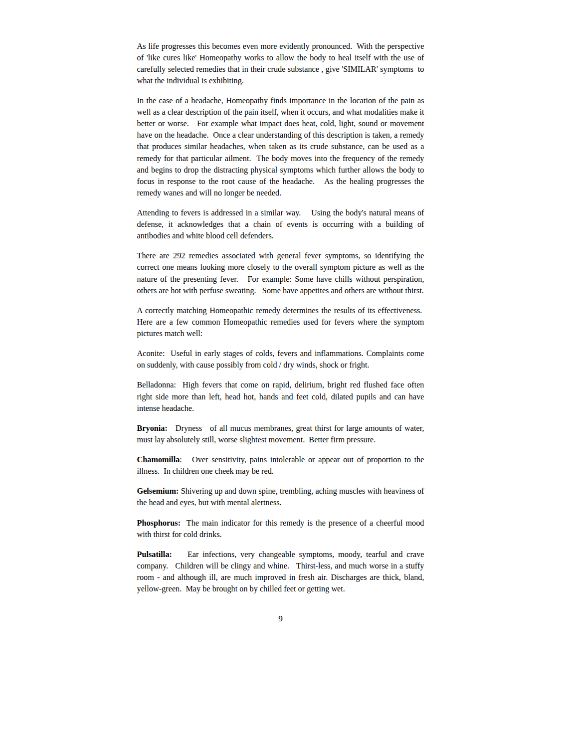As life progresses this becomes even more evidently pronounced. With the perspective of 'like cures like' Homeopathy works to allow the body to heal itself with the use of carefully selected remedies that in their crude substance , give 'SIMILAR' symptoms to what the individual is exhibiting.
In the case of a headache, Homeopathy finds importance in the location of the pain as well as a clear description of the pain itself, when it occurs, and what modalities make it better or worse. For example what impact does heat, cold, light, sound or movement have on the headache. Once a clear understanding of this description is taken, a remedy that produces similar headaches, when taken as its crude substance, can be used as a remedy for that particular ailment. The body moves into the frequency of the remedy and begins to drop the distracting physical symptoms which further allows the body to focus in response to the root cause of the headache. As the healing progresses the remedy wanes and will no longer be needed.
Attending to fevers is addressed in a similar way. Using the body's natural means of defense, it acknowledges that a chain of events is occurring with a building of antibodies and white blood cell defenders.
There are 292 remedies associated with general fever symptoms, so identifying the correct one means looking more closely to the overall symptom picture as well as the nature of the presenting fever. For example: Some have chills without perspiration, others are hot with perfuse sweating. Some have appetites and others are without thirst.
A correctly matching Homeopathic remedy determines the results of its effectiveness. Here are a few common Homeopathic remedies used for fevers where the symptom pictures match well:
Aconite: Useful in early stages of colds, fevers and inflammations. Complaints come on suddenly, with cause possibly from cold / dry winds, shock or fright.
Belladonna: High fevers that come on rapid, delirium, bright red flushed face often right side more than left, head hot, hands and feet cold, dilated pupils and can have intense headache.
Bryonia: Dryness of all mucus membranes, great thirst for large amounts of water, must lay absolutely still, worse slightest movement. Better firm pressure.
Chamomilla: Over sensitivity, pains intolerable or appear out of proportion to the illness. In children one cheek may be red.
Gelsemium: Shivering up and down spine, trembling, aching muscles with heaviness of the head and eyes, but with mental alertness.
Phosphorus: The main indicator for this remedy is the presence of a cheerful mood with thirst for cold drinks.
Pulsatilla: Ear infections, very changeable symptoms, moody, tearful and crave company. Children will be clingy and whine. Thirst-less, and much worse in a stuffy room - and although ill, are much improved in fresh air. Discharges are thick, bland, yellow-green. May be brought on by chilled feet or getting wet.
9